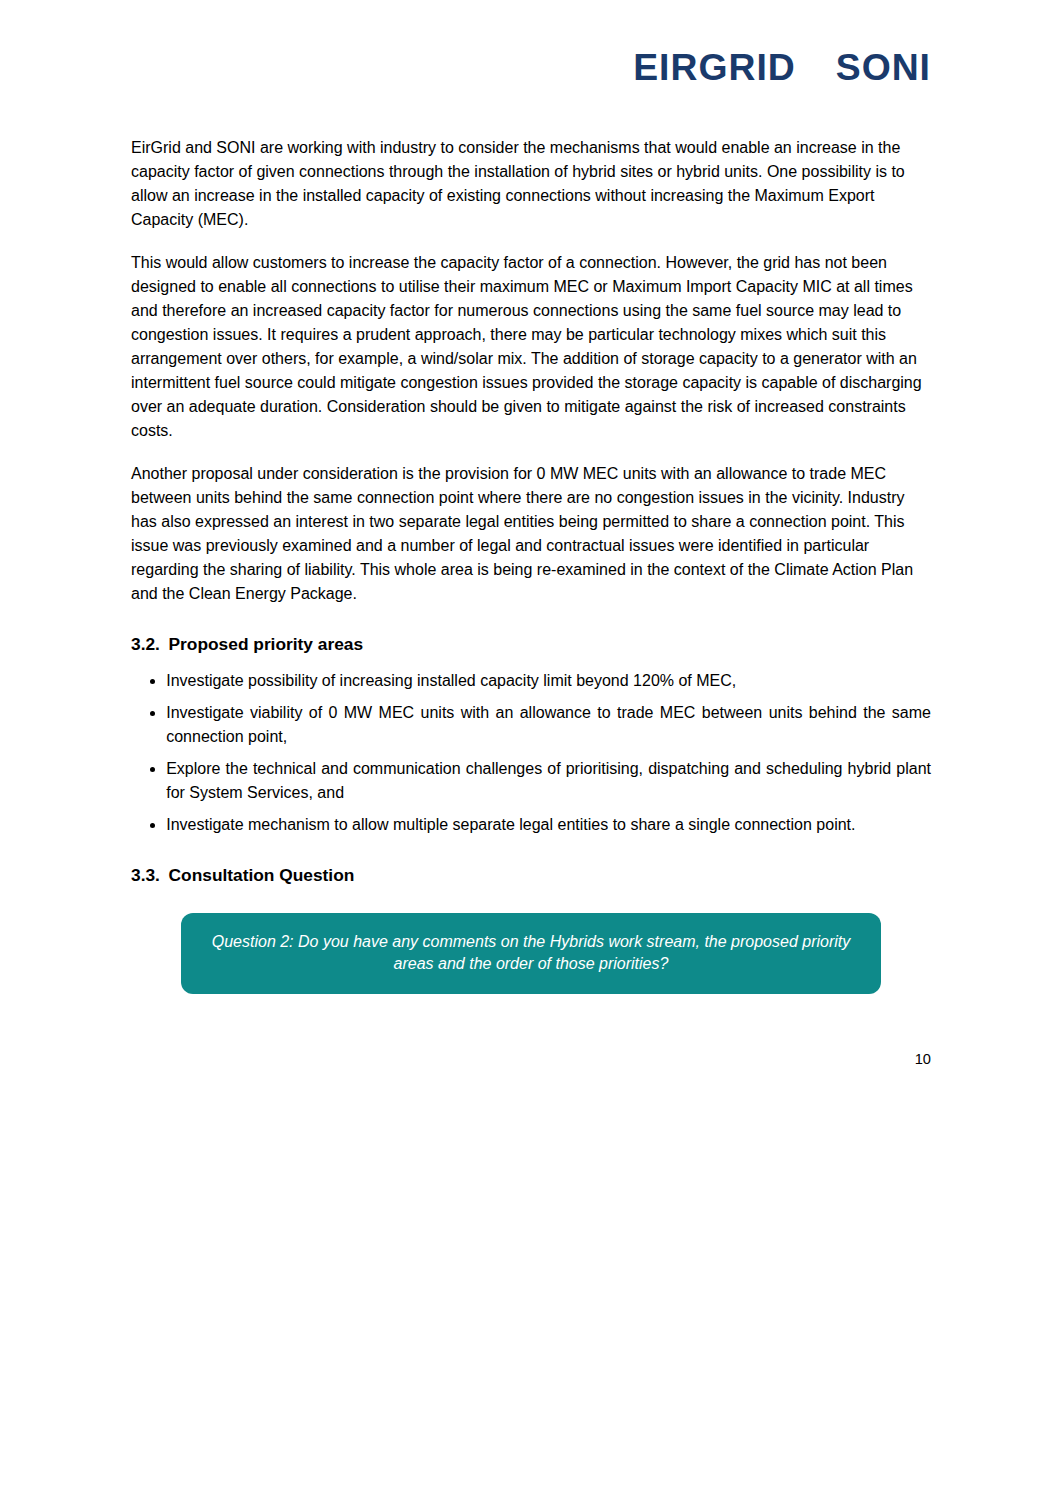EIRGRID SONI
EirGrid and SONI are working with industry to consider the mechanisms that would enable an increase in the capacity factor of given connections through the installation of hybrid sites or hybrid units. One possibility is to allow an increase in the installed capacity of existing connections without increasing the Maximum Export Capacity (MEC).
This would allow customers to increase the capacity factor of a connection. However, the grid has not been designed to enable all connections to utilise their maximum MEC or Maximum Import Capacity MIC at all times and therefore an increased capacity factor for numerous connections using the same fuel source may lead to congestion issues. It requires a prudent approach, there may be particular technology mixes which suit this arrangement over others, for example, a wind/solar mix. The addition of storage capacity to a generator with an intermittent fuel source could mitigate congestion issues provided the storage capacity is capable of discharging over an adequate duration. Consideration should be given to mitigate against the risk of increased constraints costs.
Another proposal under consideration is the provision for 0 MW MEC units with an allowance to trade MEC between units behind the same connection point where there are no congestion issues in the vicinity. Industry has also expressed an interest in two separate legal entities being permitted to share a connection point. This issue was previously examined and a number of legal and contractual issues were identified in particular regarding the sharing of liability. This whole area is being re-examined in the context of the Climate Action Plan and the Clean Energy Package.
3.2. Proposed priority areas
Investigate possibility of increasing installed capacity limit beyond 120% of MEC,
Investigate viability of 0 MW MEC units with an allowance to trade MEC between units behind the same connection point,
Explore the technical and communication challenges of prioritising, dispatching and scheduling hybrid plant for System Services, and
Investigate mechanism to allow multiple separate legal entities to share a single connection point.
3.3. Consultation Question
Question 2: Do you have any comments on the Hybrids work stream, the proposed priority areas and the order of those priorities?
10